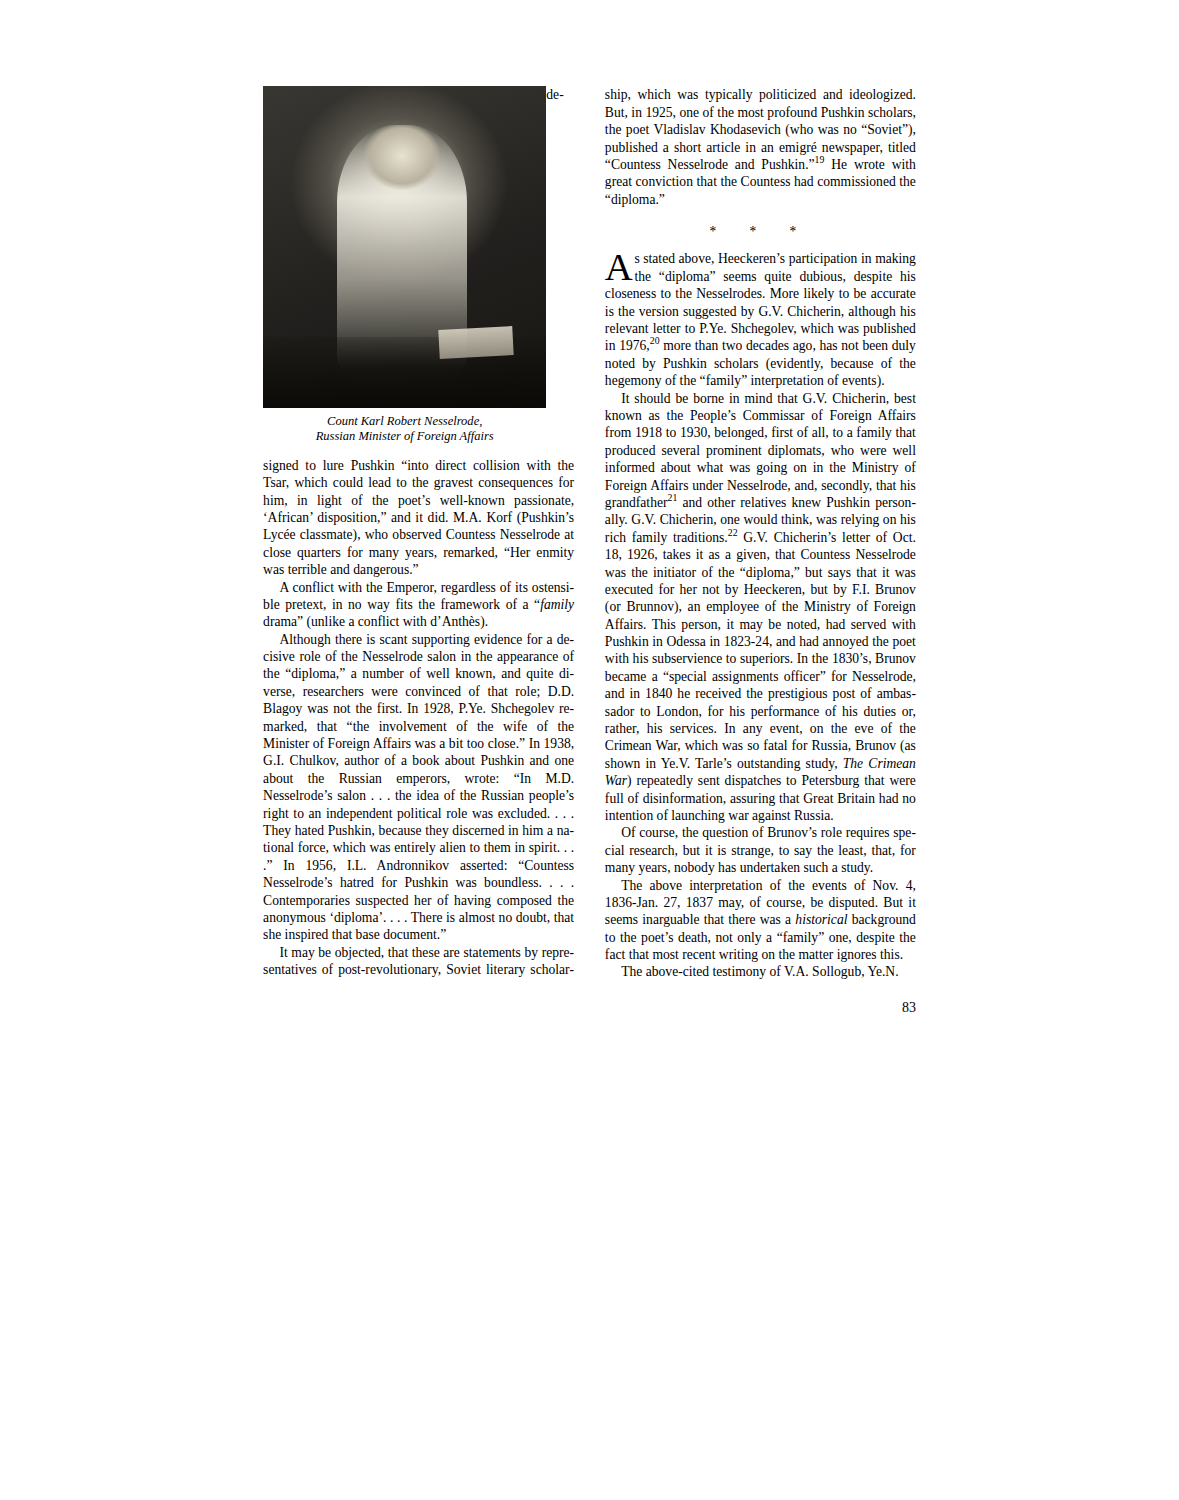Count Karl Robert Nesselrode,
Russian Minister of Foreign Affairs
designed to lure Pushkin “into direct collision with the Tsar, which could lead to the gravest consequences for him, in light of the poet’s well-known passionate, ‘African’ disposition,” and it did. M.A. Korf (Pushkin’s Lycée classmate), who observed Countess Nesselrode at close quarters for many years, remarked, “Her enmity was terrible and dangerous.”
A conflict with the Emperor, regardless of its ostensible pretext, in no way fits the framework of a “family drama” (unlike a conflict with d’Anthès).
Although there is scant supporting evidence for a decisive role of the Nesselrode salon in the appearance of the “diploma,” a number of well known, and quite diverse, researchers were convinced of that role; D.D. Blagoy was not the first. In 1928, P.Ye. Shchegolev remarked, that “the involvement of the wife of the Minister of Foreign Affairs was a bit too close.” In 1938, G.I. Chulkov, author of a book about Pushkin and one about the Russian emperors, wrote: “In M.D. Nesselrode’s salon . . . the idea of the Russian people’s right to an independent political role was excluded. . . . They hated Pushkin, because they discerned in him a national force, which was entirely alien to them in spirit. . . .” In 1956, I.L. Andronnikov asserted: “Countess Nesselrode’s hatred for Pushkin was boundless. . . . Contemporaries suspected her of having composed the anonymous ‘diploma’. . . . There is almost no doubt, that she inspired that base document.”
It may be objected, that these are statements by representatives of post-revolutionary, Soviet literary scholarship, which was typically politicized and ideologized. But, in 1925, one of the most profound Pushkin scholars, the poet Vladislav Khodasevich (who was no “Soviet”), published a short article in an emigré newspaper, titled “Countess Nesselrode and Pushkin.”19 He wrote with great conviction that the Countess had commissioned the “diploma.”
* * *
As stated above, Heeckeren’s participation in making the “diploma” seems quite dubious, despite his closeness to the Nesselrodes. More likely to be accurate is the version suggested by G.V. Chicherin, although his relevant letter to P.Ye. Shchegolev, which was published in 1976,20 more than two decades ago, has not been duly noted by Pushkin scholars (evidently, because of the hegemony of the “family” interpretation of events).
It should be borne in mind that G.V. Chicherin, best known as the People’s Commissar of Foreign Affairs from 1918 to 1930, belonged, first of all, to a family that produced several prominent diplomats, who were well informed about what was going on in the Ministry of Foreign Affairs under Nesselrode, and, secondly, that his grandfather21 and other relatives knew Pushkin personally. G.V. Chicherin, one would think, was relying on his rich family traditions.22 G.V. Chicherin’s letter of Oct. 18, 1926, takes it as a given, that Countess Nesselrode was the initiator of the “diploma,” but says that it was executed for her not by Heeckeren, but by F.I. Brunov (or Brunnov), an employee of the Ministry of Foreign Affairs. This person, it may be noted, had served with Pushkin in Odessa in 1823-24, and had annoyed the poet with his subservience to superiors. In the 1830’s, Brunov became a “special assignments officer” for Nesselrode, and in 1840 he received the prestigious post of ambassador to London, for his performance of his duties or, rather, his services. In any event, on the eve of the Crimean War, which was so fatal for Russia, Brunov (as shown in Ye.V. Tarle’s outstanding study, The Crimean War) repeatedly sent dispatches to Petersburg that were full of disinformation, assuring that Great Britain had no intention of launching war against Russia.
Of course, the question of Brunov’s role requires special research, but it is strange, to say the least, that, for many years, nobody has undertaken such a study.
The above interpretation of the events of Nov. 4, 1836-Jan. 27, 1837 may, of course, be disputed. But it seems inarguable that there was a historical background to the poet’s death, not only a “family” one, despite the fact that most recent writing on the matter ignores this.
The above-cited testimony of V.A. Sollogub, Ye.N.
83